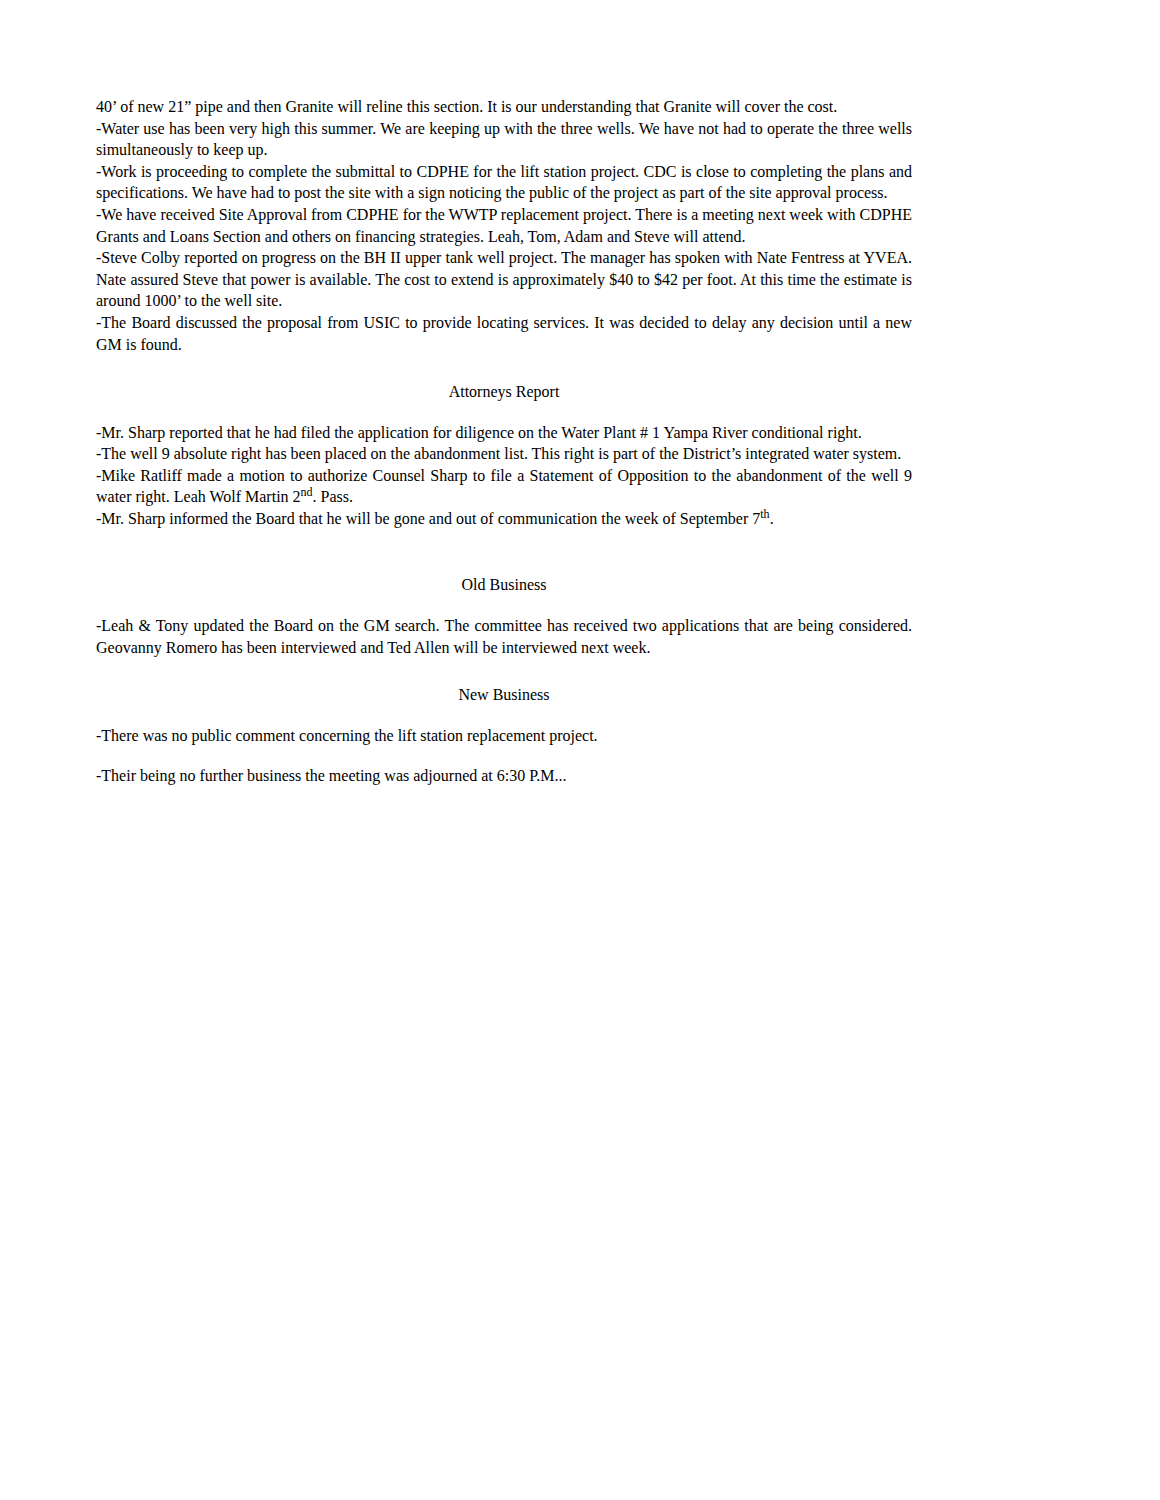40’ of new 21” pipe and then Granite will reline this section. It is our understanding that Granite will cover the cost.
-Water use has been very high this summer. We are keeping up with the three wells. We have not had to operate the three wells simultaneously to keep up.
-Work is proceeding to complete the submittal to CDPHE for the lift station project. CDC is close to completing the plans and specifications. We have had to post the site with a sign noticing the public of the project as part of the site approval process.
-We have received Site Approval from CDPHE for the WWTP replacement project. There is a meeting next week with CDPHE Grants and Loans Section and others on financing strategies. Leah, Tom, Adam and Steve will attend.
-Steve Colby reported on progress on the BH II upper tank well project. The manager has spoken with Nate Fentress at YVEA. Nate assured Steve that power is available. The cost to extend is approximately $40 to $42 per foot. At this time the estimate is around 1000’ to the well site.
-The Board discussed the proposal from USIC to provide locating services. It was decided to delay any decision until a new GM is found.
Attorneys Report
-Mr. Sharp reported that he had filed the application for diligence on the Water Plant # 1 Yampa River conditional right.
-The well 9 absolute right has been placed on the abandonment list. This right is part of the District’s integrated water system.
-Mike Ratliff made a motion to authorize Counsel Sharp to file a Statement of Opposition to the abandonment of the well 9 water right. Leah Wolf Martin 2nd. Pass.
-Mr. Sharp informed the Board that he will be gone and out of communication the week of September 7th.
Old Business
-Leah & Tony updated the Board on the GM search. The committee has received two applications that are being considered. Geovanny Romero has been interviewed and Ted Allen will be interviewed next week.
New Business
-There was no public comment concerning the lift station replacement project.
-Their being no further business the meeting was adjourned at 6:30 P.M...